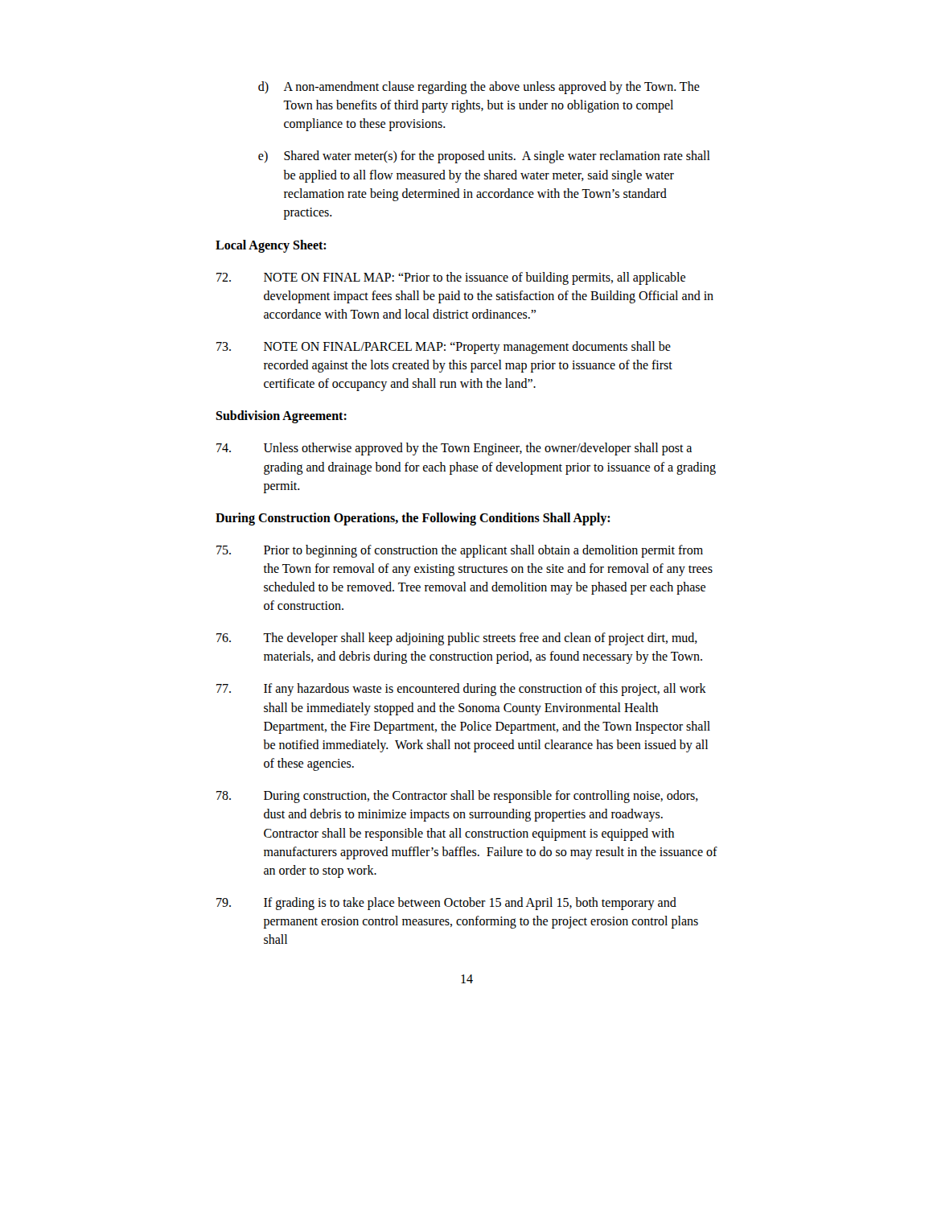d) A non-amendment clause regarding the above unless approved by the Town. The Town has benefits of third party rights, but is under no obligation to compel compliance to these provisions.
e) Shared water meter(s) for the proposed units. A single water reclamation rate shall be applied to all flow measured by the shared water meter, said single water reclamation rate being determined in accordance with the Town’s standard practices.
Local Agency Sheet:
72. NOTE ON FINAL MAP: “Prior to the issuance of building permits, all applicable development impact fees shall be paid to the satisfaction of the Building Official and in accordance with Town and local district ordinances.”
73. NOTE ON FINAL/PARCEL MAP: “Property management documents shall be recorded against the lots created by this parcel map prior to issuance of the first certificate of occupancy and shall run with the land”.
Subdivision Agreement:
74. Unless otherwise approved by the Town Engineer, the owner/developer shall post a grading and drainage bond for each phase of development prior to issuance of a grading permit.
During Construction Operations, the Following Conditions Shall Apply:
75. Prior to beginning of construction the applicant shall obtain a demolition permit from the Town for removal of any existing structures on the site and for removal of any trees scheduled to be removed. Tree removal and demolition may be phased per each phase of construction.
76. The developer shall keep adjoining public streets free and clean of project dirt, mud, materials, and debris during the construction period, as found necessary by the Town.
77. If any hazardous waste is encountered during the construction of this project, all work shall be immediately stopped and the Sonoma County Environmental Health Department, the Fire Department, the Police Department, and the Town Inspector shall be notified immediately. Work shall not proceed until clearance has been issued by all of these agencies.
78. During construction, the Contractor shall be responsible for controlling noise, odors, dust and debris to minimize impacts on surrounding properties and roadways. Contractor shall be responsible that all construction equipment is equipped with manufacturers approved muffler’s baffles. Failure to do so may result in the issuance of an order to stop work.
79. If grading is to take place between October 15 and April 15, both temporary and permanent erosion control measures, conforming to the project erosion control plans shall
14